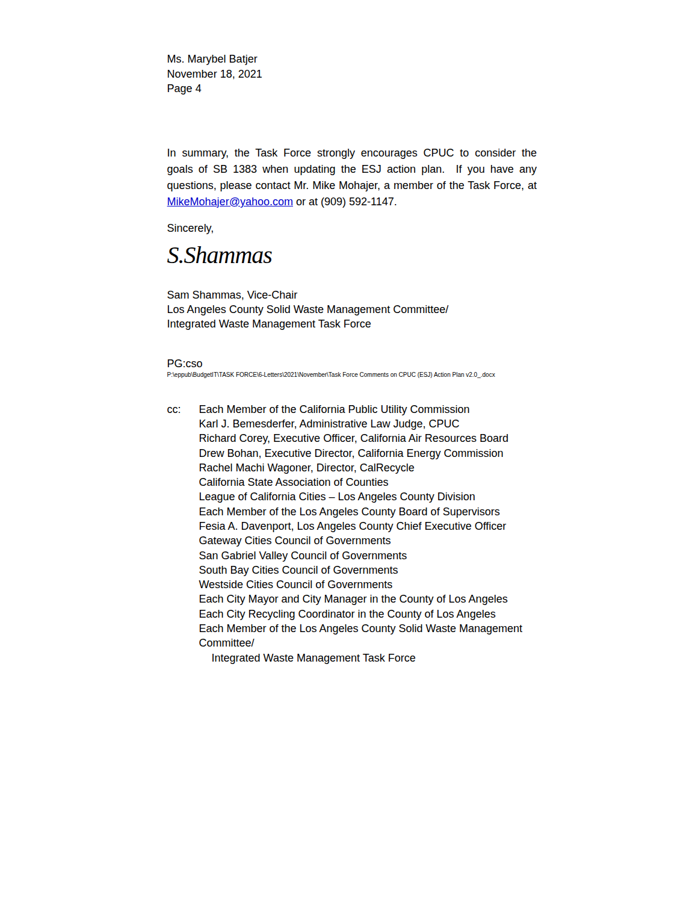Ms. Marybel Batjer
November 18, 2021
Page 4
In summary, the Task Force strongly encourages CPUC to consider the goals of SB 1383 when updating the ESJ action plan. If you have any questions, please contact Mr. Mike Mohajer, a member of the Task Force, at MikeMohajer@yahoo.com or at (909) 592-1147.
Sincerely,
S.Shammas
Sam Shammas, Vice-Chair
Los Angeles County Solid Waste Management Committee/
Integrated Waste Management Task Force
PG:cso
P:\eppub\BudgetIT\TASK FORCE\6-Letters\2021\November\Task Force Comments on CPUC (ESJ) Action Plan v2.0_.docx
| cc: | Each Member of the California Public Utility Commission Karl J. Bemesderfer, Administrative Law Judge, CPUC Richard Corey, Executive Officer, California Air Resources Board Drew Bohan, Executive Director, California Energy Commission Rachel Machi Wagoner, Director, CalRecycle California State Association of Counties League of California Cities – Los Angeles County Division Each Member of the Los Angeles County Board of Supervisors Fesia A. Davenport, Los Angeles County Chief Executive Officer Gateway Cities Council of Governments San Gabriel Valley Council of Governments South Bay Cities Council of Governments Westside Cities Council of Governments Each City Mayor and City Manager in the County of Los Angeles Each City Recycling Coordinator in the County of Los Angeles Each Member of the Los Angeles County Solid Waste Management Committee/ Integrated Waste Management Task Force |